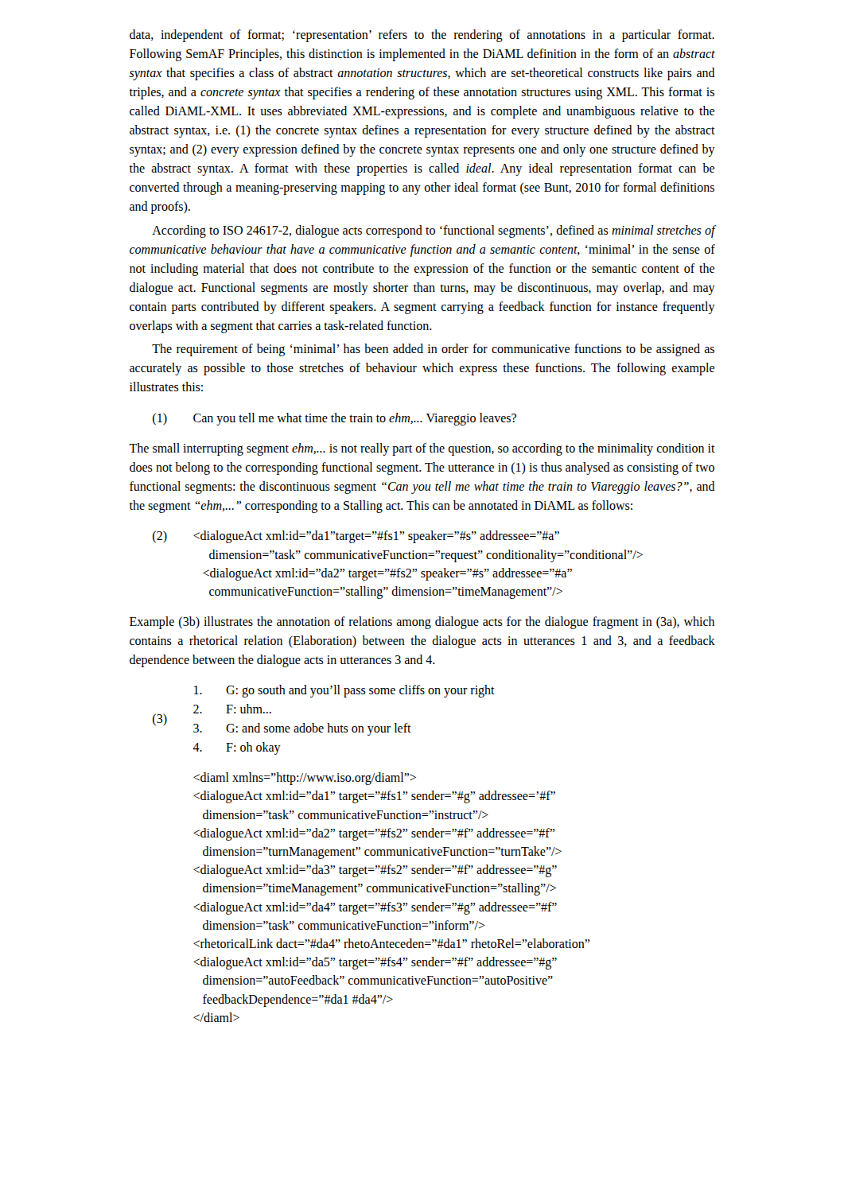data, independent of format; ‘representation’ refers to the rendering of annotations in a particular format. Following SemAF Principles, this distinction is implemented in the DiAML definition in the form of an abstract syntax that specifies a class of abstract annotation structures, which are set-theoretical constructs like pairs and triples, and a concrete syntax that specifies a rendering of these annotation structures using XML. This format is called DiAML-XML. It uses abbreviated XML-expressions, and is complete and unambiguous relative to the abstract syntax, i.e. (1) the concrete syntax defines a representation for every structure defined by the abstract syntax; and (2) every expression defined by the concrete syntax represents one and only one structure defined by the abstract syntax. A format with these properties is called ideal. Any ideal representation format can be converted through a meaning-preserving mapping to any other ideal format (see Bunt, 2010 for formal definitions and proofs).
According to ISO 24617-2, dialogue acts correspond to ‘functional segments’, defined as minimal stretches of communicative behaviour that have a communicative function and a semantic content, ‘minimal’ in the sense of not including material that does not contribute to the expression of the function or the semantic content of the dialogue act. Functional segments are mostly shorter than turns, may be discontinuous, may overlap, and may contain parts contributed by different speakers. A segment carrying a feedback function for instance frequently overlaps with a segment that carries a task-related function.
The requirement of being ‘minimal’ has been added in order for communicative functions to be assigned as accurately as possible to those stretches of behaviour which express these functions. The following example illustrates this:
(1)
Can you tell me what time the train to ehm,... Viareggio leaves?
The small interrupting segment ehm,... is not really part of the question, so according to the minimality condition it does not belong to the corresponding functional segment. The utterance in (1) is thus analysed as consisting of two functional segments: the discontinuous segment “Can you tell me what time the train to Viareggio leaves?”, and the segment “ehm,...” corresponding to a Stalling act. This can be annotated in DiAML as follows:
(2)
<dialogueAct xml:id=”da1”target=”#fs1” speaker=”#s” addressee=”#a” dimension=”task” communicativeFunction=”request” conditionality=”conditional”/> <dialogueAct xml:id=”da2” target=”#fs2” speaker=”#s” addressee=”#a” communicativeFunction=”stalling” dimension=”timeManagement”/>
Example (3b) illustrates the annotation of relations among dialogue acts for the dialogue fragment in (3a), which contains a rhetorical relation (Elaboration) between the dialogue acts in utterances 1 and 3, and a feedback dependence between the dialogue acts in utterances 3 and 4.
(3)
1.
G: go south and you’ll pass some cliffs on your right
2.
F: uhm...
3.
G: and some adobe huts on your left
4.
F: oh okay
<diaml xmlns=”http://www.iso.org/diaml”> <dialogueAct xml:id=”da1” target=”#fs1” sender=”#g” addressee=’#f” dimension=”task” communicativeFunction=”instruct”/> <dialogueAct xml:id=”da2” target=”#fs2” sender=”#f” addressee=”#f” dimension=”turnManagement” communicativeFunction=”turnTake”/> <dialogueAct xml:id=”da3” target=”#fs2” sender=”#f” addressee=”#g” dimension=”timeManagement” communicativeFunction=”stalling”/> <dialogueAct xml:id=”da4” target=”#fs3” sender=”#g” addressee=”#f” dimension=”task” communicativeFunction=”inform”/> <rhetoricalLink dact=”#da4” rhetoAnteceden=”#da1” rhetoRel=”elaboration” <dialogueAct xml:id=”da5” target=”#fs4” sender=”#f” addressee=”#g” dimension=”autoFeedback” communicativeFunction=”autoPositive” feedbackDependence=”#da1 #da4”/> </diaml>